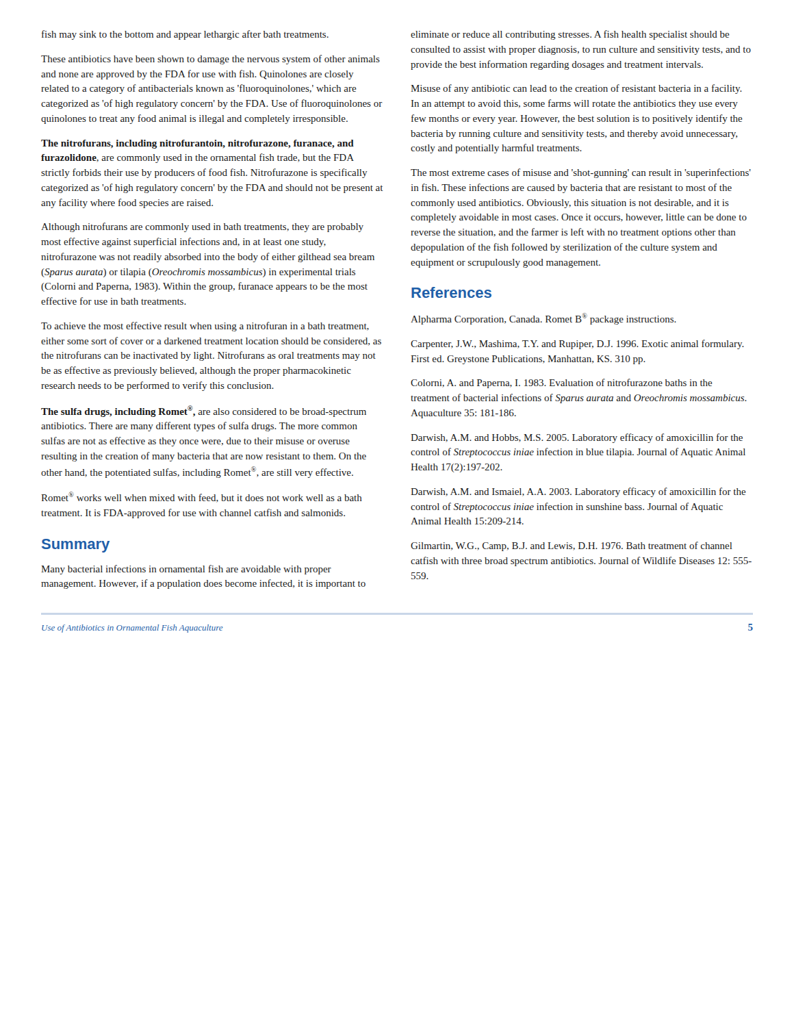fish may sink to the bottom and appear lethargic after bath treatments.
These antibiotics have been shown to damage the nervous system of other animals and none are approved by the FDA for use with fish. Quinolones are closely related to a category of antibacterials known as 'fluoroquinolones,' which are categorized as 'of high regulatory concern' by the FDA. Use of fluoroquinolones or quinolones to treat any food animal is illegal and completely irresponsible.
The nitrofurans, including nitrofurantoin, nitrofurazone, furanace, and furazolidone, are commonly used in the ornamental fish trade, but the FDA strictly forbids their use by producers of food fish. Nitrofurazone is specifically categorized as 'of high regulatory concern' by the FDA and should not be present at any facility where food species are raised.
Although nitrofurans are commonly used in bath treatments, they are probably most effective against superficial infections and, in at least one study, nitrofurazone was not readily absorbed into the body of either gilthead sea bream (Sparus aurata) or tilapia (Oreochromis mossambicus) in experimental trials (Colorni and Paperna, 1983). Within the group, furanace appears to be the most effective for use in bath treatments.
To achieve the most effective result when using a nitrofuran in a bath treatment, either some sort of cover or a darkened treatment location should be considered, as the nitrofurans can be inactivated by light. Nitrofurans as oral treatments may not be as effective as previously believed, although the proper pharmacokinetic research needs to be performed to verify this conclusion.
The sulfa drugs, including Romet®, are also considered to be broad-spectrum antibiotics. There are many different types of sulfa drugs. The more common sulfas are not as effective as they once were, due to their misuse or overuse resulting in the creation of many bacteria that are now resistant to them. On the other hand, the potentiated sulfas, including Romet®, are still very effective.
Romet® works well when mixed with feed, but it does not work well as a bath treatment. It is FDA-approved for use with channel catfish and salmonids.
Summary
Many bacterial infections in ornamental fish are avoidable with proper management. However, if a population does become infected, it is important to eliminate or reduce all contributing stresses. A fish health specialist should be consulted to assist with proper diagnosis, to run culture and sensitivity tests, and to provide the best information regarding dosages and treatment intervals.
Misuse of any antibiotic can lead to the creation of resistant bacteria in a facility. In an attempt to avoid this, some farms will rotate the antibiotics they use every few months or every year. However, the best solution is to positively identify the bacteria by running culture and sensitivity tests, and thereby avoid unnecessary, costly and potentially harmful treatments.
The most extreme cases of misuse and 'shot-gunning' can result in 'superinfections' in fish. These infections are caused by bacteria that are resistant to most of the commonly used antibiotics. Obviously, this situation is not desirable, and it is completely avoidable in most cases. Once it occurs, however, little can be done to reverse the situation, and the farmer is left with no treatment options other than depopulation of the fish followed by sterilization of the culture system and equipment or scrupulously good management.
References
Alpharma Corporation, Canada. Romet B® package instructions.
Carpenter, J.W., Mashima, T.Y. and Rupiper, D.J. 1996. Exotic animal formulary. First ed. Greystone Publications, Manhattan, KS. 310 pp.
Colorni, A. and Paperna, I. 1983. Evaluation of nitrofurazone baths in the treatment of bacterial infections of Sparus aurata and Oreochromis mossambicus. Aquaculture 35: 181-186.
Darwish, A.M. and Hobbs, M.S. 2005. Laboratory efficacy of amoxicillin for the control of Streptococcus iniae infection in blue tilapia. Journal of Aquatic Animal Health 17(2):197-202.
Darwish, A.M. and Ismaiel, A.A. 2003. Laboratory efficacy of amoxicillin for the control of Streptococcus iniae infection in sunshine bass. Journal of Aquatic Animal Health 15:209-214.
Gilmartin, W.G., Camp, B.J. and Lewis, D.H. 1976. Bath treatment of channel catfish with three broad spectrum antibiotics. Journal of Wildlife Diseases 12: 555-559.
Use of Antibiotics in Ornamental Fish Aquaculture 5